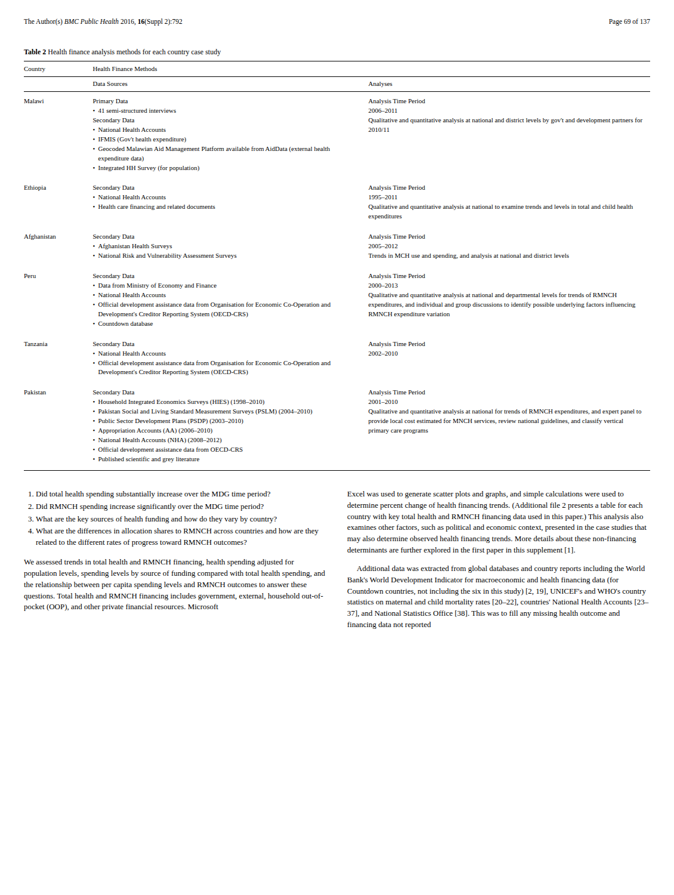The Author(s) BMC Public Health 2016, 16(Suppl 2):792
Page 69 of 137
Table 2 Health finance analysis methods for each country case study
| Country | Health Finance Methods |
| --- | --- |
| | Data Sources | Analyses |
| Malawi | Primary Data 41 semi-structured interviews Secondary Data National Health Accounts IFMIS (Gov't health expenditure) Geocoded Malawian Aid Management Platform available from AidData (external health expenditure data) Integrated HH Survey (for population) | Analysis Time Period 2006–2011 Qualitative and quantitative analysis at national and district levels by gov't and development partners for 2010/11 |
| Ethiopia | Secondary Data National Health Accounts Health care financing and related documents | Analysis Time Period 1995–2011 Qualitative and quantitative analysis at national to examine trends and levels in total and child health expenditures |
| Afghanistan | Secondary Data Afghanistan Health Surveys National Risk and Vulnerability Assessment Surveys | Analysis Time Period 2005–2012 Trends in MCH use and spending, and analysis at national and district levels |
| Peru | Secondary Data Data from Ministry of Economy and Finance National Health Accounts Official development assistance data from Organisation for Economic Co-Operation and Development's Creditor Reporting System (OECD-CRS) Countdown database | Analysis Time Period 2000–2013 Qualitative and quantitative analysis at national and departmental levels for trends of RMNCH expenditures, and individual and group discussions to identify possible underlying factors influencing RMNCH expenditure variation |
| Tanzania | Secondary Data National Health Accounts Official development assistance data from Organisation for Economic Co-Operation and Development's Creditor Reporting System (OECD-CRS) | Analysis Time Period 2002–2010 |
| Pakistan | Secondary Data Household Integrated Economics Surveys (HIES) (1998–2010) Pakistan Social and Living Standard Measurement Surveys (PSLM) (2004–2010) Public Sector Development Plans (PSDP) (2003–2010) Appropriation Accounts (AA) (2006–2010) National Health Accounts (NHA) (2008–2012) Official development assistance data from OECD-CRS Published scientific and grey literature | Analysis Time Period 2001–2010 Qualitative and quantitative analysis at national for trends of RMNCH expenditures, and expert panel to provide local cost estimated for MNCH services, review national guidelines, and classify vertical primary care programs |
Did total health spending substantially increase over the MDG time period?
Did RMNCH spending increase significantly over the MDG time period?
What are the key sources of health funding and how do they vary by country?
What are the differences in allocation shares to RMNCH across countries and how are they related to the different rates of progress toward RMNCH outcomes?
We assessed trends in total health and RMNCH financing, health spending adjusted for population levels, spending levels by source of funding compared with total health spending, and the relationship between per capita spending levels and RMNCH outcomes to answer these questions. Total health and RMNCH financing includes government, external, household out-of-pocket (OOP), and other private financial resources. Microsoft
Excel was used to generate scatter plots and graphs, and simple calculations were used to determine percent change of health financing trends. (Additional file 2 presents a table for each country with key total health and RMNCH financing data used in this paper.) This analysis also examines other factors, such as political and economic context, presented in the case studies that may also determine observed health financing trends. More details about these non-financing determinants are further explored in the first paper in this supplement [1].
Additional data was extracted from global databases and country reports including the World Bank's World Development Indicator for macroeconomic and health financing data (for Countdown countries, not including the six in this study) [2, 19], UNICEF's and WHO's country statistics on maternal and child mortality rates [20–22], countries' National Health Accounts [23–37], and National Statistics Office [38]. This was to fill any missing health outcome and financing data not reported